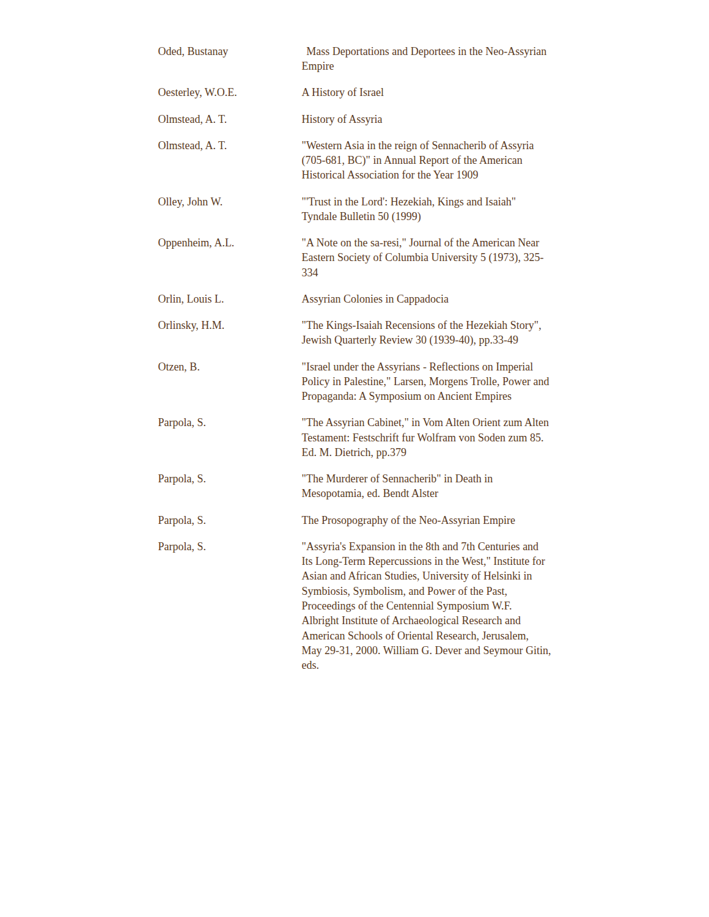| Oded, Bustanay | Mass Deportations and Deportees in the Neo-Assyrian Empire |
| Oesterley, W.O.E. | A History of Israel |
| Olmstead, A. T. | History of Assyria |
| Olmstead, A. T. | "Western Asia in the reign of Sennacherib of Assyria (705-681, BC)" in Annual Report of the American Historical Association for the Year 1909 |
| Olley, John W. | "'Trust in the Lord': Hezekiah, Kings and Isaiah" Tyndale Bulletin 50 (1999) |
| Oppenheim, A.L. | "A Note on the sa-resi," Journal of the American Near Eastern Society of Columbia University 5 (1973), 325-334 |
| Orlin, Louis L. | Assyrian Colonies in Cappadocia |
| Orlinsky, H.M. | "The Kings-Isaiah Recensions of the Hezekiah Story", Jewish Quarterly Review 30 (1939-40), pp.33-49 |
| Otzen, B. | "Israel under the Assyrians - Reflections on Imperial Policy in Palestine," Larsen, Morgens Trolle, Power and Propaganda: A Symposium on Ancient Empires |
| Parpola, S. | "The Assyrian Cabinet," in Vom Alten Orient zum Alten Testament: Festschrift fur Wolfram von Soden zum 85. Ed. M. Dietrich, pp.379 |
| Parpola, S. | "The Murderer of Sennacherib" in Death in Mesopotamia, ed. Bendt Alster |
| Parpola, S. | The Prosopography of the Neo-Assyrian Empire |
| Parpola, S. | "Assyria's Expansion in the 8th and 7th Centuries and Its Long-Term Repercussions in the West," Institute for Asian and African Studies, University of Helsinki in Symbiosis, Symbolism, and Power of the Past, Proceedings of the Centennial Symposium W.F. Albright Institute of Archaeological Research and American Schools of Oriental Research, Jerusalem, May 29-31, 2000. William G. Dever and Seymour Gitin, eds. |